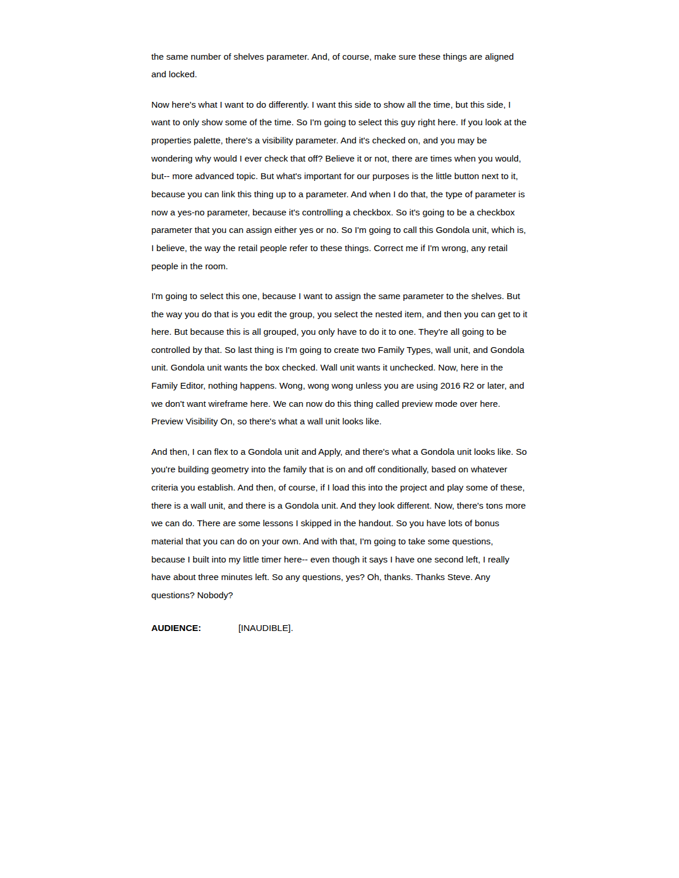the same number of shelves parameter. And, of course, make sure these things are aligned and locked.
Now here's what I want to do differently. I want this side to show all the time, but this side, I want to only show some of the time. So I'm going to select this guy right here. If you look at the properties palette, there's a visibility parameter. And it's checked on, and you may be wondering why would I ever check that off? Believe it or not, there are times when you would, but-- more advanced topic. But what's important for our purposes is the little button next to it, because you can link this thing up to a parameter. And when I do that, the type of parameter is now a yes-no parameter, because it's controlling a checkbox. So it's going to be a checkbox parameter that you can assign either yes or no. So I'm going to call this Gondola unit, which is, I believe, the way the retail people refer to these things. Correct me if I'm wrong, any retail people in the room.
I'm going to select this one, because I want to assign the same parameter to the shelves. But the way you do that is you edit the group, you select the nested item, and then you can get to it here. But because this is all grouped, you only have to do it to one. They're all going to be controlled by that. So last thing is I'm going to create two Family Types, wall unit, and Gondola unit. Gondola unit wants the box checked. Wall unit wants it unchecked. Now, here in the Family Editor, nothing happens. Wong, wong wong unless you are using 2016 R2 or later, and we don't want wireframe here. We can now do this thing called preview mode over here. Preview Visibility On, so there's what a wall unit looks like.
And then, I can flex to a Gondola unit and Apply, and there's what a Gondola unit looks like. So you're building geometry into the family that is on and off conditionally, based on whatever criteria you establish. And then, of course, if I load this into the project and play some of these, there is a wall unit, and there is a Gondola unit. And they look different. Now, there's tons more we can do. There are some lessons I skipped in the handout. So you have lots of bonus material that you can do on your own. And with that, I'm going to take some questions, because I built into my little timer here-- even though it says I have one second left, I really have about three minutes left. So any questions, yes? Oh, thanks. Thanks Steve. Any questions? Nobody?
AUDIENCE:
[INAUDIBLE].